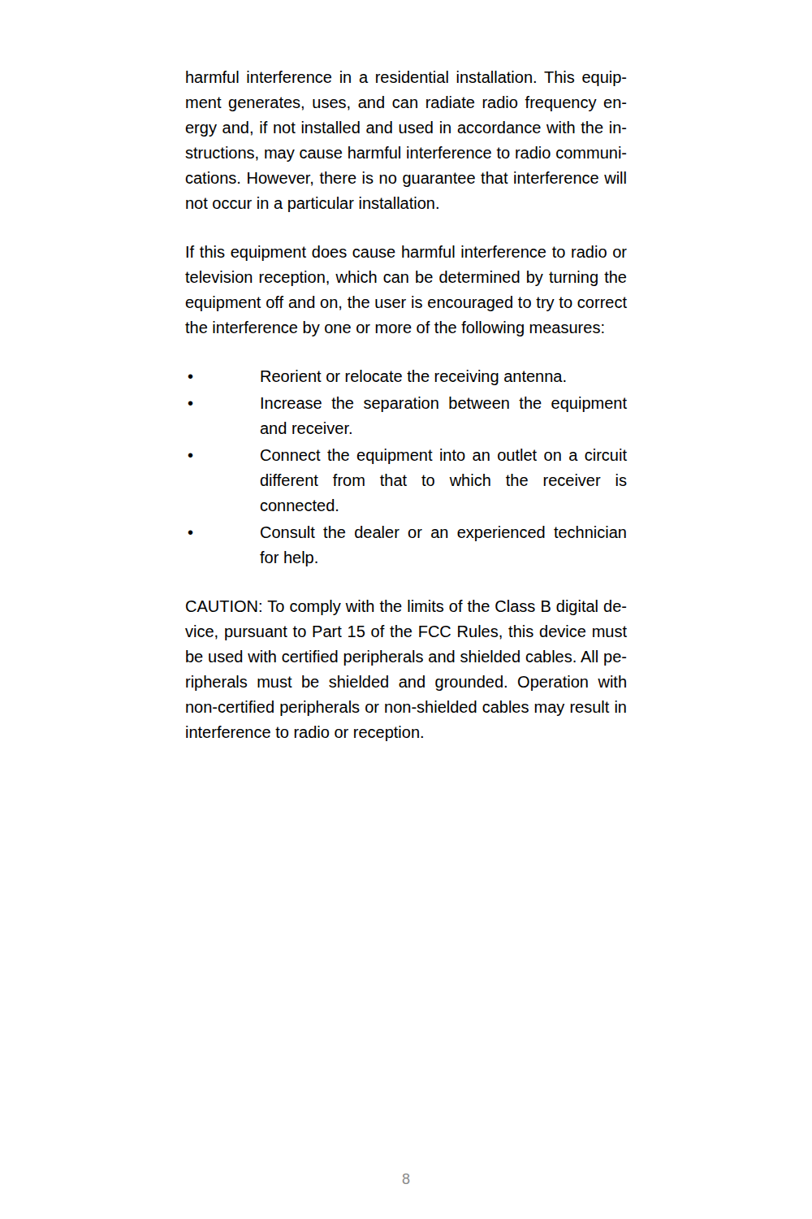harmful interference in a residential installation. This equipment generates, uses, and can radiate radio frequency energy and, if not installed and used in accordance with the instructions, may cause harmful interference to radio communications. However, there is no guarantee that interference will not occur in a particular installation.
If this equipment does cause harmful interference to radio or television reception, which can be determined by turning the equipment off and on, the user is encouraged to try to correct the interference by one or more of the following measures:
Reorient or relocate the receiving antenna.
Increase the separation between the equipment and receiver.
Connect the equipment into an outlet on a circuit different from that to which the receiver is connected.
Consult the dealer or an experienced technician for help.
CAUTION: To comply with the limits of the Class B digital device, pursuant to Part 15 of the FCC Rules, this device must be used with certified peripherals and shielded cables. All peripherals must be shielded and grounded. Operation with non-certified peripherals or non-shielded cables may result in interference to radio or reception.
8